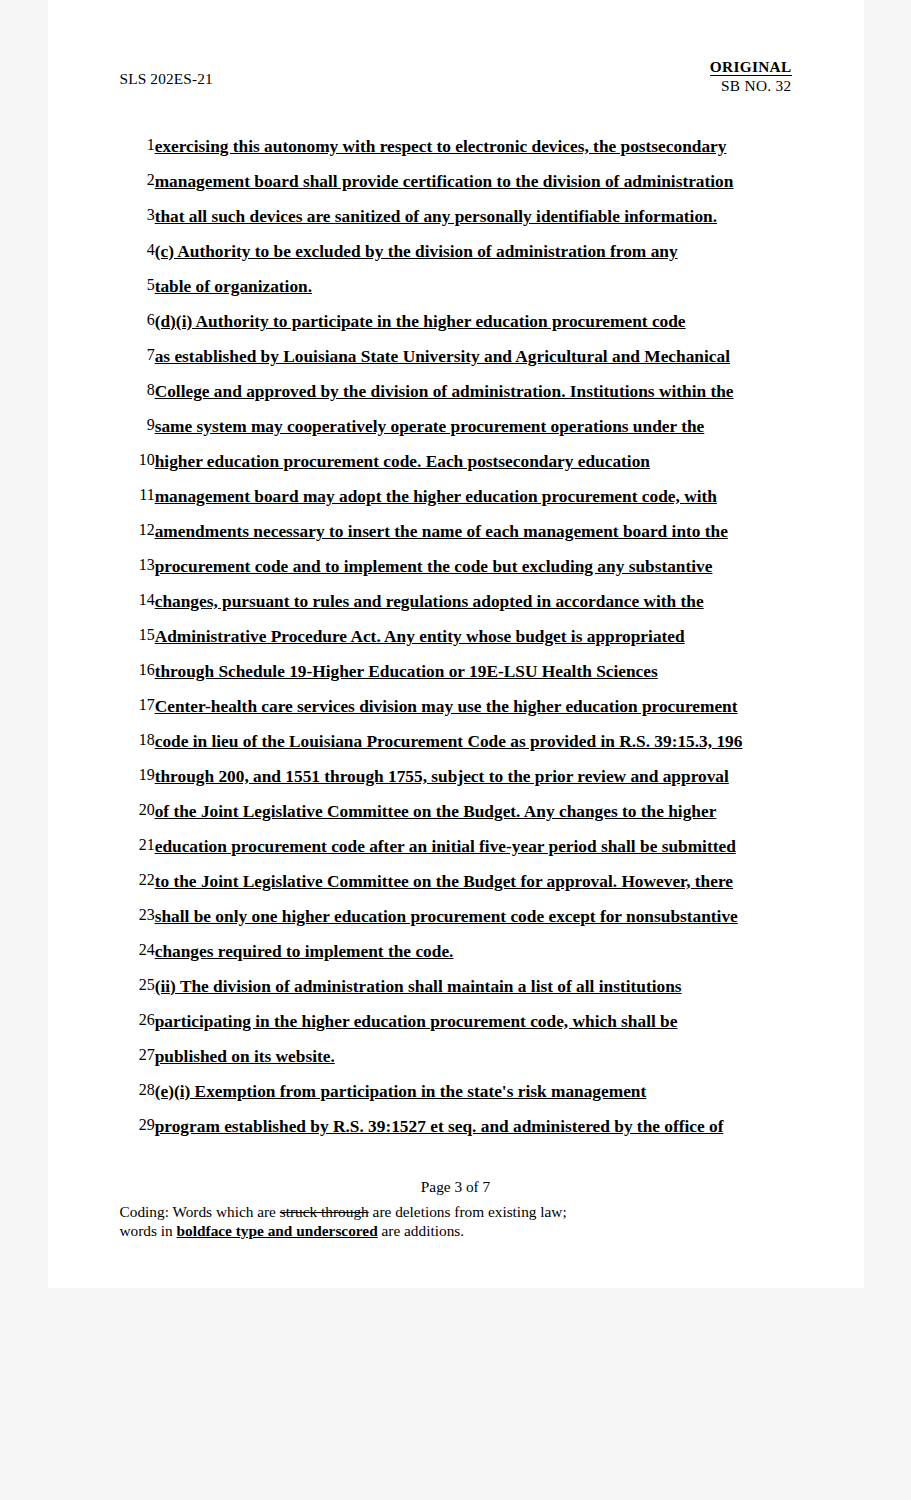SLS 202ES-21
ORIGINAL SB NO. 32
| 1 | exercising this autonomy with respect to electronic devices, the postsecondary |
| 2 | management board shall provide certification to the division of administration |
| 3 | that all such devices are sanitized of any personally identifiable information. |
| 4 | (c) Authority to be excluded by the division of administration from any |
| 5 | table of organization. |
| 6 | (d)(i) Authority to participate in the higher education procurement code |
| 7 | as established by Louisiana State University and Agricultural and Mechanical |
| 8 | College and approved by the division of administration. Institutions within the |
| 9 | same system may cooperatively operate procurement operations under the |
| 10 | higher education procurement code. Each postsecondary education |
| 11 | management board may adopt the higher education procurement code, with |
| 12 | amendments necessary to insert the name of each management board into the |
| 13 | procurement code and to implement the code but excluding any substantive |
| 14 | changes, pursuant to rules and regulations adopted in accordance with the |
| 15 | Administrative Procedure Act. Any entity whose budget is appropriated |
| 16 | through Schedule 19-Higher Education or 19E-LSU Health Sciences |
| 17 | Center-health care services division may use the higher education procurement |
| 18 | code in lieu of the Louisiana Procurement Code as provided in R.S. 39:15.3, 196 |
| 19 | through 200, and 1551 through 1755, subject to the prior review and approval |
| 20 | of the Joint Legislative Committee on the Budget. Any changes to the higher |
| 21 | education procurement code after an initial five-year period shall be submitted |
| 22 | to the Joint Legislative Committee on the Budget for approval. However, there |
| 23 | shall be only one higher education procurement code except for nonsubstantive |
| 24 | changes required to implement the code. |
| 25 | (ii) The division of administration shall maintain a list of all institutions |
| 26 | participating in the higher education procurement code, which shall be |
| 27 | published on its website. |
| 28 | (e)(i) Exemption from participation in the state's risk management |
| 29 | program established by R.S. 39:1527 et seq. and administered by the office of |
Page 3 of 7
Coding: Words which are struck through are deletions from existing law;
words in boldface type and underscored are additions.